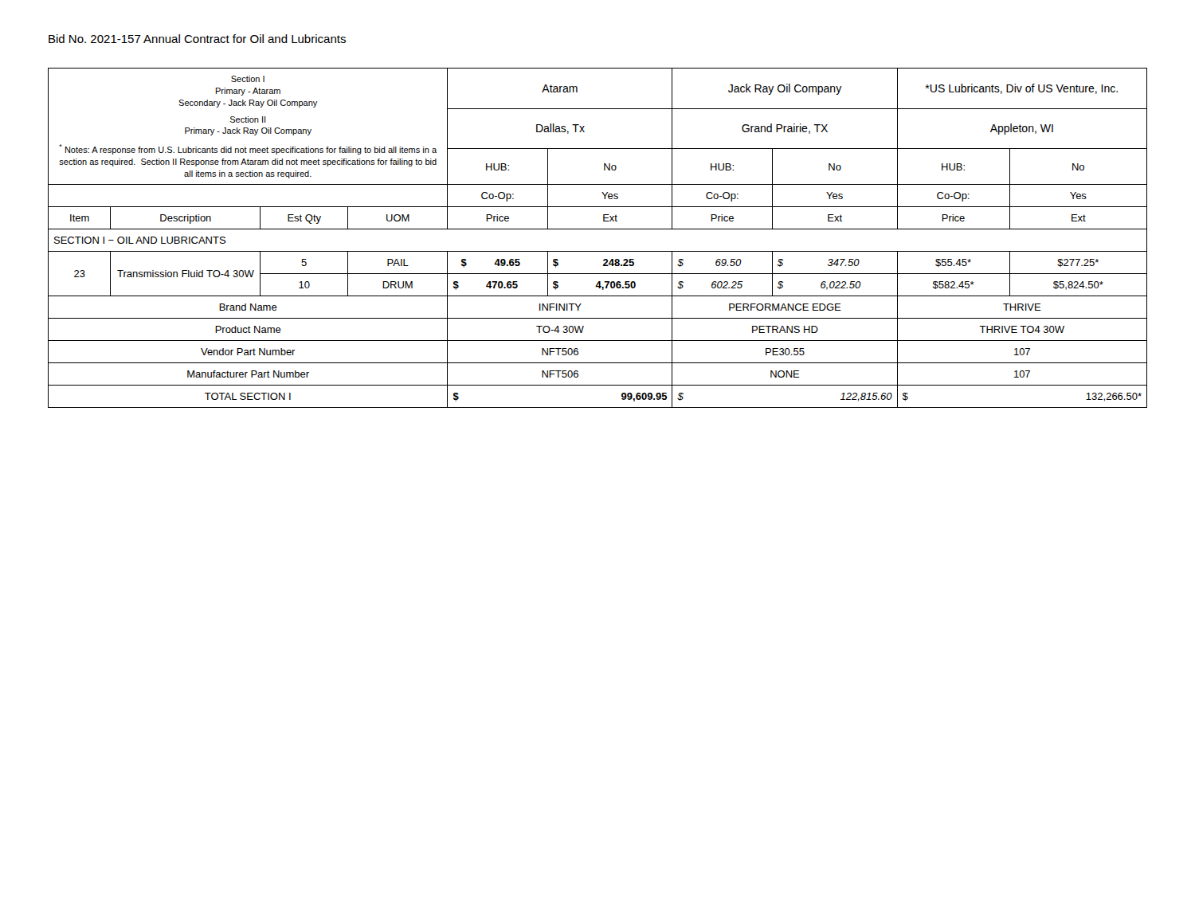Bid No. 2021-157 Annual Contract for Oil and Lubricants
| Section I Primary - Ataram Secondary - Jack Ray Oil Company Section II Primary - Jack Ray Oil Company * Notes: A response from U.S. Lubricants did not meet specifications for failing to bid all items in a section as required. Section II Response from Ataram did not meet specifications for failing to bid all items in a section as required. | Ataram | Jack Ray Oil Company | *US Lubricants, Div of US Venture, Inc. |
| Dallas, Tx | Grand Prairie, TX | Appleton, WI |
| HUB: | No | HUB: | No | HUB: | No |
| | Co-Op: | Yes | Co-Op: | Yes | Co-Op: | Yes |
| Item | Description | Est Qty | UOM | Price | Ext | Price | Ext | Price | Ext |
| SECTION I − OIL AND LUBRICANTS |
| 23 | Transmission Fluid TO-4 30W | 5 | PAIL | $ 49.65 | $ 248.25 | $ 69.50 | $ 347.50 | $55.45 * | $277.25 * |
| 10 | DRUM | $ 470.65 | $ 4,706.50 | $ 602.25 | $ 6,022.50 | $582.45 * | $5,824.50 * |
| Brand Name | INFINITY | PERFORMANCE EDGE | THRIVE |
| Product Name | TO-4 30W | PETRANS HD | THRIVE TO4 30W |
| Vendor Part Number | NFT506 | PE30.55 | 107 |
| Manufacturer Part Number | NFT506 | NONE | 107 |
| TOTAL SECTION I | $ 99,609.95 | $ 122,815.60 | $ 132,266.50 * |